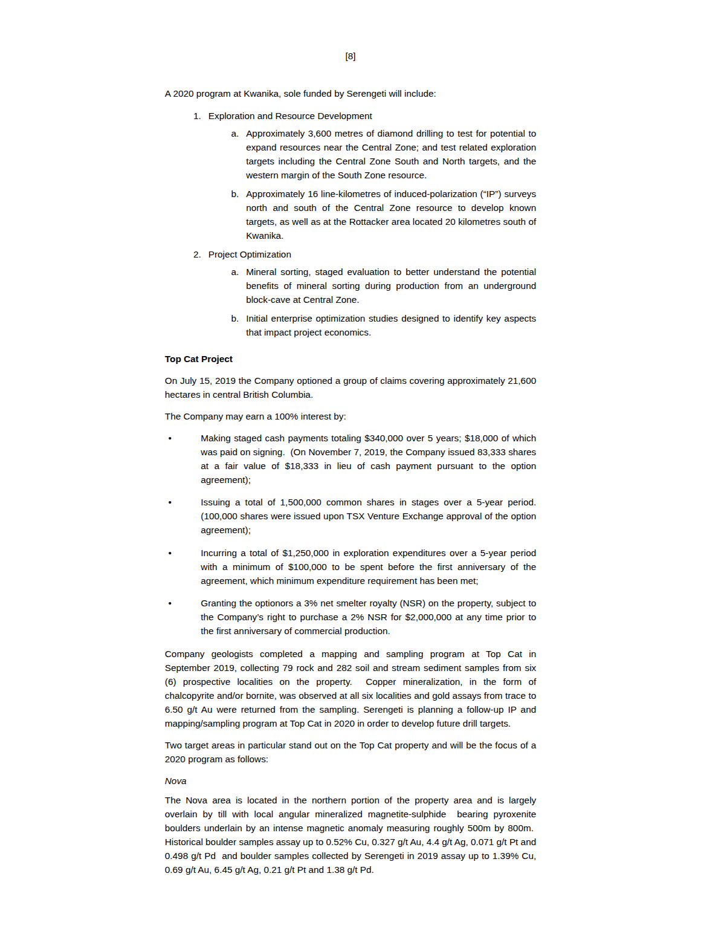[8]
A 2020 program at Kwanika, sole funded by Serengeti will include:
Exploration and Resource Development
Approximately 3,600 metres of diamond drilling to test for potential to expand resources near the Central Zone; and test related exploration targets including the Central Zone South and North targets, and the western margin of the South Zone resource.
Approximately 16 line-kilometres of induced-polarization (“IP”) surveys north and south of the Central Zone resource to develop known targets, as well as at the Rottacker area located 20 kilometres south of Kwanika.
Project Optimization
Mineral sorting, staged evaluation to better understand the potential benefits of mineral sorting during production from an underground block-cave at Central Zone.
Initial enterprise optimization studies designed to identify key aspects that impact project economics.
Top Cat Project
On July 15, 2019 the Company optioned a group of claims covering approximately 21,600 hectares in central British Columbia.
The Company may earn a 100% interest by:
Making staged cash payments totaling $340,000 over 5 years; $18,000 of which was paid on signing. (On November 7, 2019, the Company issued 83,333 shares at a fair value of $18,333 in lieu of cash payment pursuant to the option agreement);
Issuing a total of 1,500,000 common shares in stages over a 5-year period. (100,000 shares were issued upon TSX Venture Exchange approval of the option agreement);
Incurring a total of $1,250,000 in exploration expenditures over a 5-year period with a minimum of $100,000 to be spent before the first anniversary of the agreement, which minimum expenditure requirement has been met;
Granting the optionors a 3% net smelter royalty (NSR) on the property, subject to the Company’s right to purchase a 2% NSR for $2,000,000 at any time prior to the first anniversary of commercial production.
Company geologists completed a mapping and sampling program at Top Cat in September 2019, collecting 79 rock and 282 soil and stream sediment samples from six (6) prospective localities on the property. Copper mineralization, in the form of chalcopyrite and/or bornite, was observed at all six localities and gold assays from trace to 6.50 g/t Au were returned from the sampling. Serengeti is planning a follow-up IP and mapping/sampling program at Top Cat in 2020 in order to develop future drill targets.
Two target areas in particular stand out on the Top Cat property and will be the focus of a 2020 program as follows:
Nova
The Nova area is located in the northern portion of the property area and is largely overlain by till with local angular mineralized magnetite-sulphide bearing pyroxenite boulders underlain by an intense magnetic anomaly measuring roughly 500m by 800m. Historical boulder samples assay up to 0.52% Cu, 0.327 g/t Au, 4.4 g/t Ag, 0.071 g/t Pt and 0.498 g/t Pd and boulder samples collected by Serengeti in 2019 assay up to 1.39% Cu, 0.69 g/t Au, 6.45 g/t Ag, 0.21 g/t Pt and 1.38 g/t Pd.